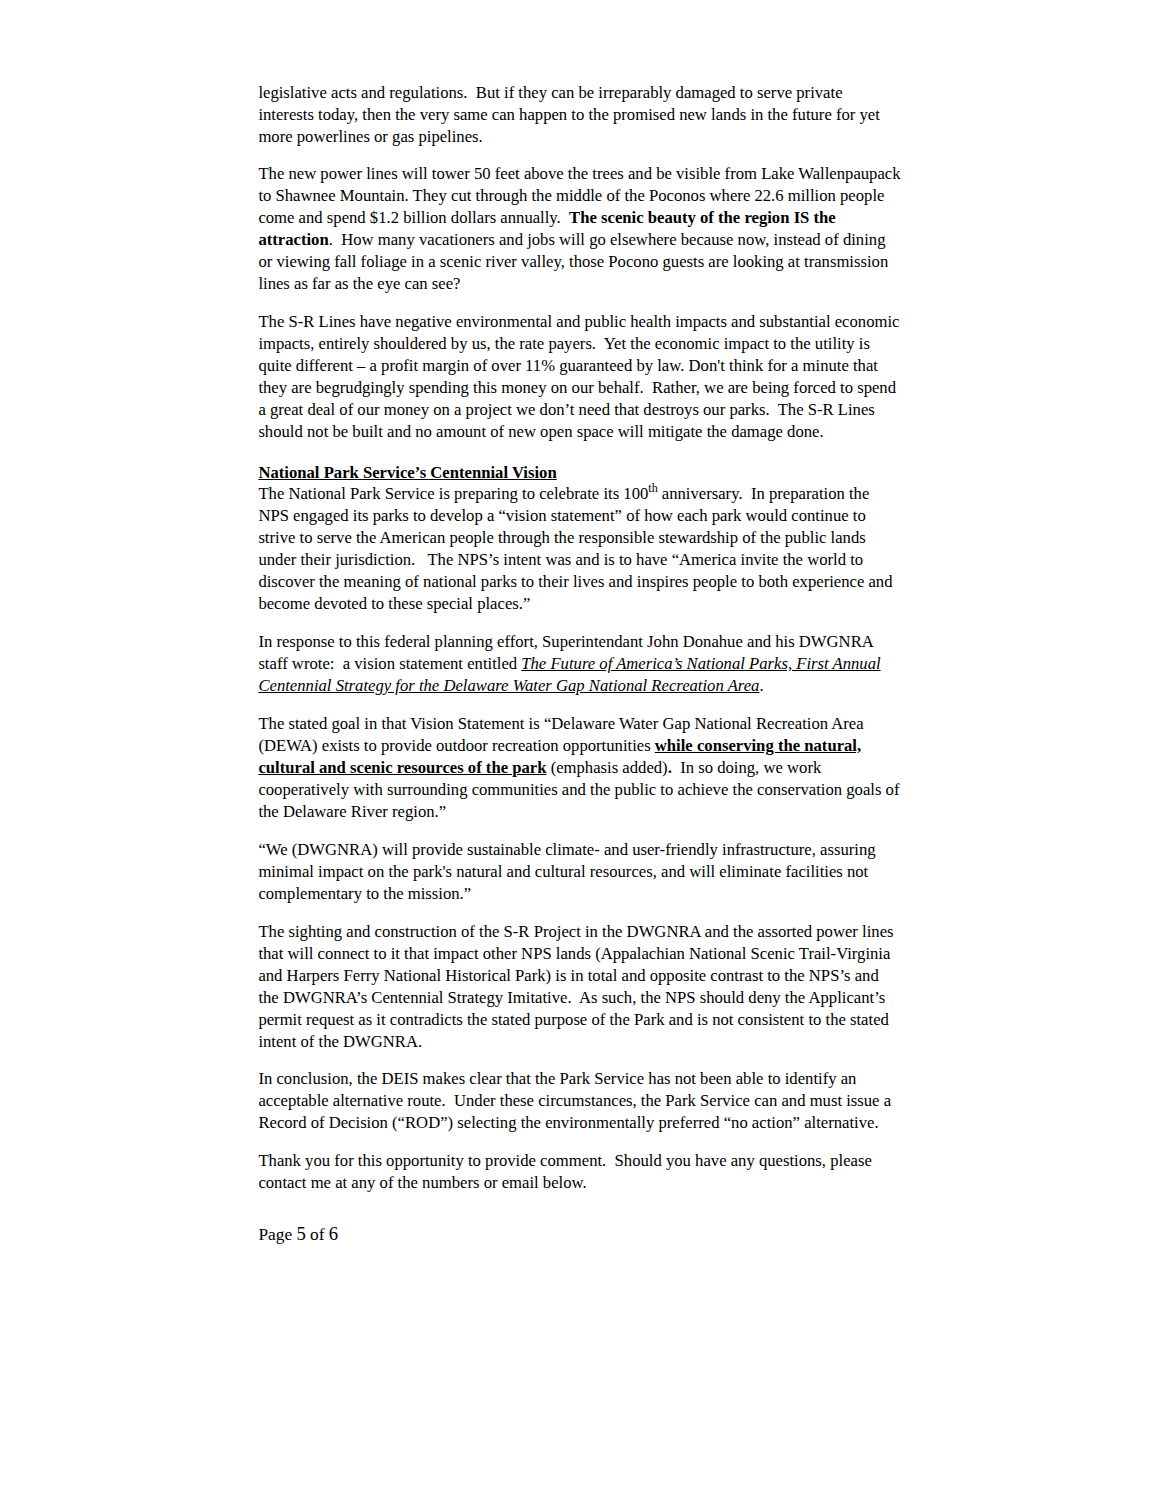legislative acts and regulations. But if they can be irreparably damaged to serve private interests today, then the very same can happen to the promised new lands in the future for yet more powerlines or gas pipelines.
The new power lines will tower 50 feet above the trees and be visible from Lake Wallenpaupack to Shawnee Mountain. They cut through the middle of the Poconos where 22.6 million people come and spend $1.2 billion dollars annually. The scenic beauty of the region IS the attraction. How many vacationers and jobs will go elsewhere because now, instead of dining or viewing fall foliage in a scenic river valley, those Pocono guests are looking at transmission lines as far as the eye can see?
The S-R Lines have negative environmental and public health impacts and substantial economic impacts, entirely shouldered by us, the rate payers. Yet the economic impact to the utility is quite different – a profit margin of over 11% guaranteed by law. Don't think for a minute that they are begrudgingly spending this money on our behalf. Rather, we are being forced to spend a great deal of our money on a project we don’t need that destroys our parks. The S-R Lines should not be built and no amount of new open space will mitigate the damage done.
National Park Service’s Centennial Vision
The National Park Service is preparing to celebrate its 100th anniversary. In preparation the NPS engaged its parks to develop a “vision statement” of how each park would continue to strive to serve the American people through the responsible stewardship of the public lands under their jurisdiction. The NPS’s intent was and is to have “America invite the world to discover the meaning of national parks to their lives and inspires people to both experience and become devoted to these special places.”
In response to this federal planning effort, Superintendant John Donahue and his DWGNRA staff wrote: a vision statement entitled The Future of America’s National Parks, First Annual Centennial Strategy for the Delaware Water Gap National Recreation Area.
The stated goal in that Vision Statement is “Delaware Water Gap National Recreation Area (DEWA) exists to provide outdoor recreation opportunities while conserving the natural, cultural and scenic resources of the park (emphasis added). In so doing, we work cooperatively with surrounding communities and the public to achieve the conservation goals of the Delaware River region.”
“We (DWGNRA) will provide sustainable climate- and user-friendly infrastructure, assuring minimal impact on the park's natural and cultural resources, and will eliminate facilities not complementary to the mission.”
The sighting and construction of the S-R Project in the DWGNRA and the assorted power lines that will connect to it that impact other NPS lands (Appalachian National Scenic Trail-Virginia and Harpers Ferry National Historical Park) is in total and opposite contrast to the NPS’s and the DWGNRA’s Centennial Strategy Imitative. As such, the NPS should deny the Applicant’s permit request as it contradicts the stated purpose of the Park and is not consistent to the stated intent of the DWGNRA.
In conclusion, the DEIS makes clear that the Park Service has not been able to identify an acceptable alternative route. Under these circumstances, the Park Service can and must issue a Record of Decision (“ROD”) selecting the environmentally preferred “no action” alternative.
Thank you for this opportunity to provide comment. Should you have any questions, please contact me at any of the numbers or email below.
Page 5 of 6